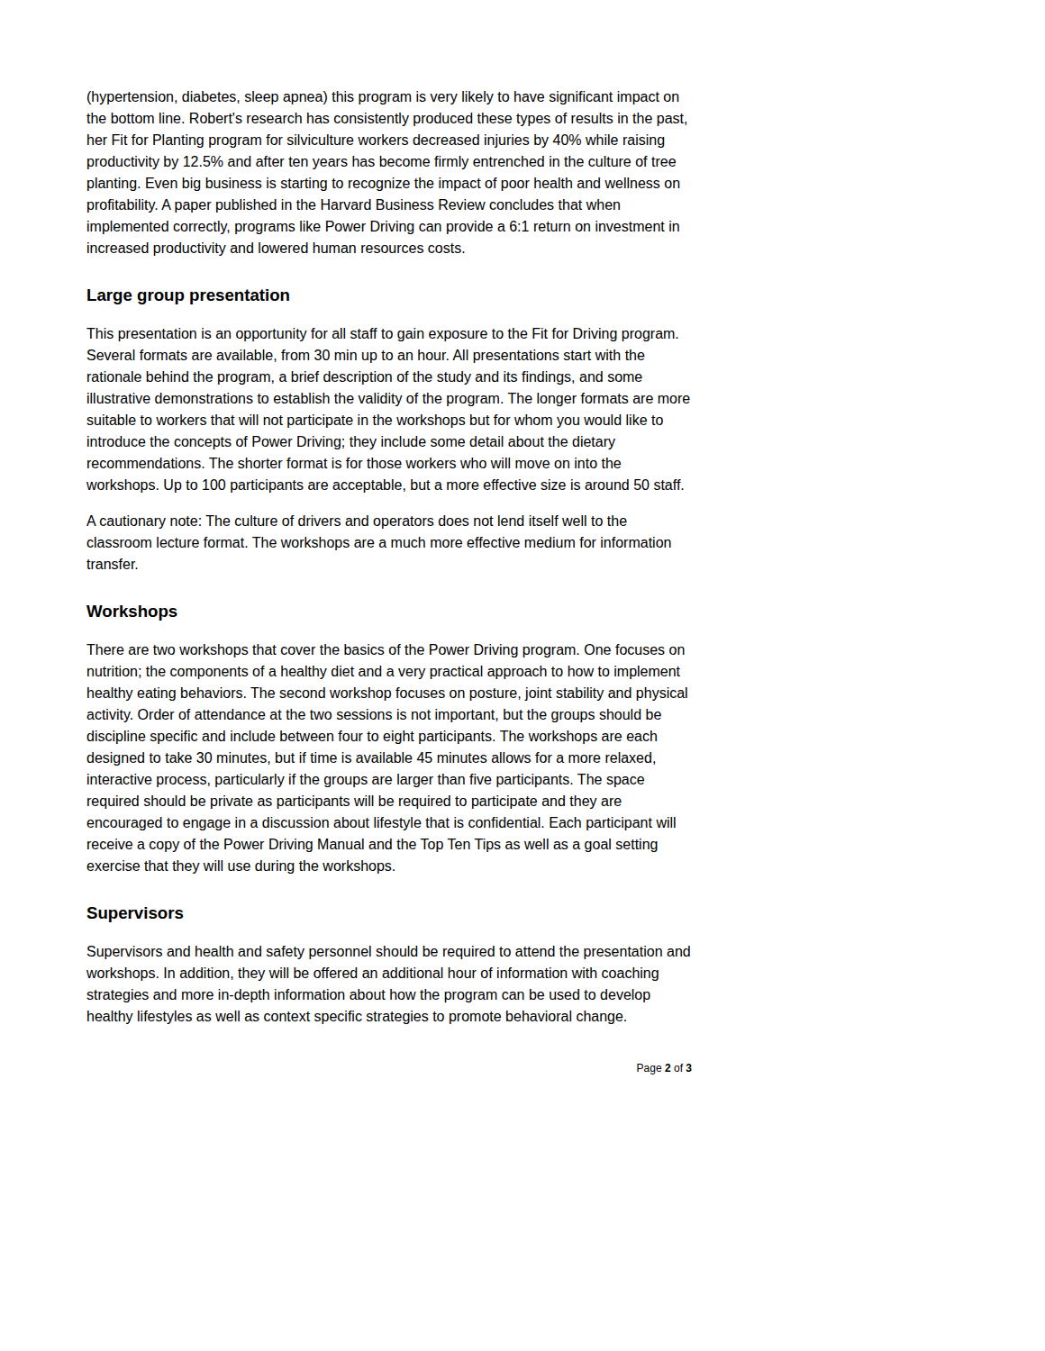(hypertension, diabetes, sleep apnea) this program is very likely to have significant impact on the bottom line. Robert's research has consistently produced these types of results in the past, her Fit for Planting program for silviculture workers decreased injuries by 40% while raising productivity by 12.5% and after ten years has become firmly entrenched in the culture of tree planting. Even big business is starting to recognize the impact of poor health and wellness on profitability. A paper published in the Harvard Business Review concludes that when implemented correctly, programs like Power Driving can provide a 6:1 return on investment in increased productivity and lowered human resources costs.
Large group presentation
This presentation is an opportunity for all staff to gain exposure to the Fit for Driving program. Several formats are available, from 30 min up to an hour. All presentations start with the rationale behind the program, a brief description of the study and its findings, and some illustrative demonstrations to establish the validity of the program. The longer formats are more suitable to workers that will not participate in the workshops but for whom you would like to introduce the concepts of Power Driving; they include some detail about the dietary recommendations. The shorter format is for those workers who will move on into the workshops. Up to 100 participants are acceptable, but a more effective size is around 50 staff.
A cautionary note: The culture of drivers and operators does not lend itself well to the classroom lecture format. The workshops are a much more effective medium for information transfer.
Workshops
There are two workshops that cover the basics of the Power Driving program. One focuses on nutrition; the components of a healthy diet and a very practical approach to how to implement healthy eating behaviors. The second workshop focuses on posture, joint stability and physical activity. Order of attendance at the two sessions is not important, but the groups should be discipline specific and include between four to eight participants. The workshops are each designed to take 30 minutes, but if time is available 45 minutes allows for a more relaxed, interactive process, particularly if the groups are larger than five participants. The space required should be private as participants will be required to participate and they are encouraged to engage in a discussion about lifestyle that is confidential. Each participant will receive a copy of the Power Driving Manual and the Top Ten Tips as well as a goal setting exercise that they will use during the workshops.
Supervisors
Supervisors and health and safety personnel should be required to attend the presentation and workshops. In addition, they will be offered an additional hour of information with coaching strategies and more in-depth information about how the program can be used to develop healthy lifestyles as well as context specific strategies to promote behavioral change.
Page 2 of 3